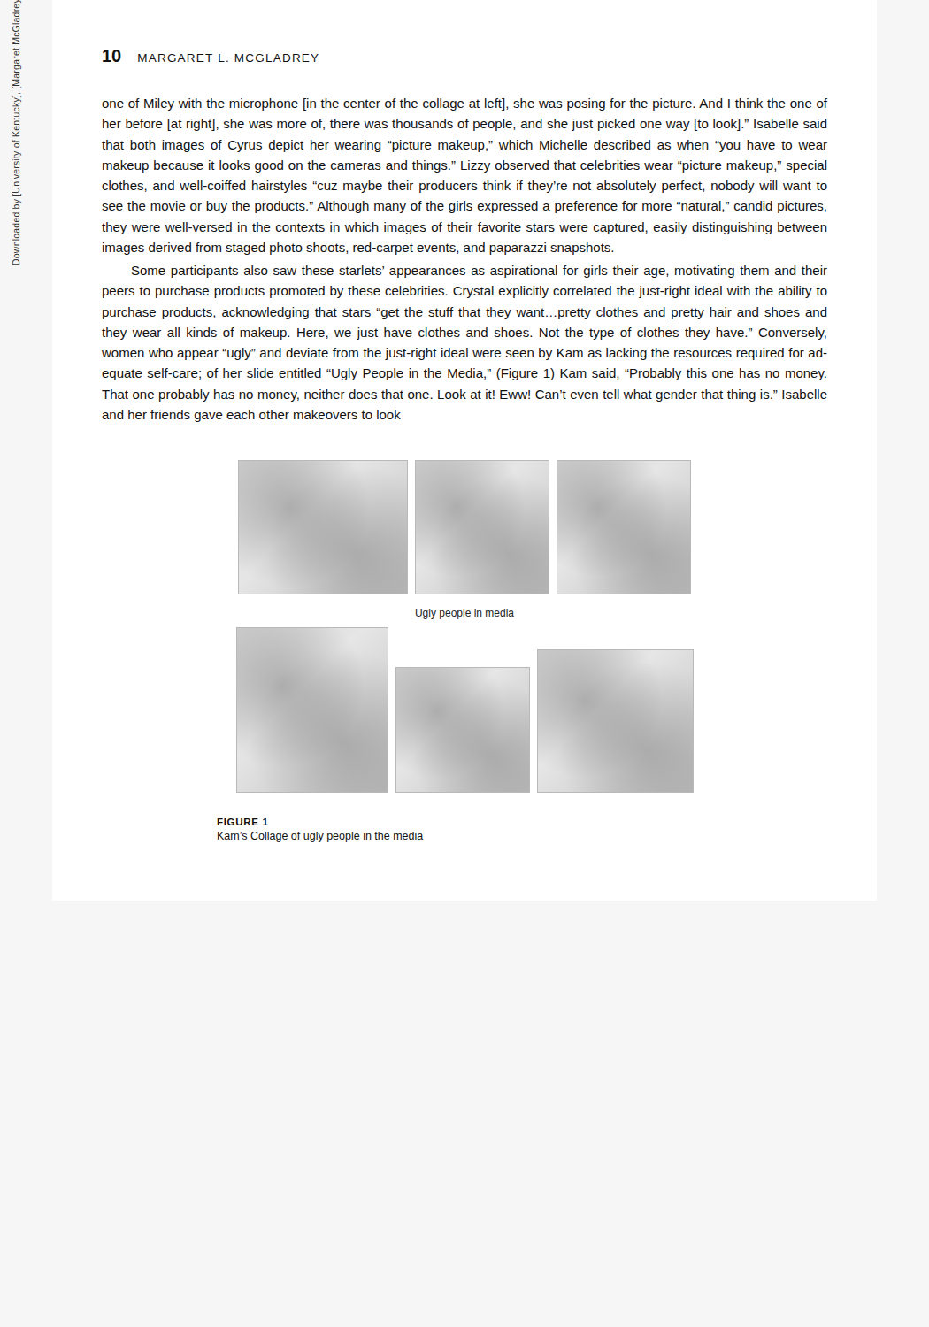Downloaded by [University of Kentucky], [Margaret McGladrey] at 05:51 12 June 2013
10 Margaret L. McGladrey
one of Miley with the microphone [in the center of the collage at left], she was posing for the picture. And I think the one of her before [at right], she was more of, there was thousands of people, and she just picked one way [to look].” Isabelle said that both images of Cyrus depict her wearing “picture makeup,” which Michelle described as when “you have to wear makeup because it looks good on the cameras and things.” Lizzy observed that celebrities wear “picture makeup,” special clothes, and well-coiffed hairstyles “cuz maybe their producers think if they’re not absolutely perfect, nobody will want to see the movie or buy the products.” Although many of the girls expressed a preference for more “natural,” candid pictures, they were well-versed in the contexts in which images of their favorite stars were captured, easily distinguishing between images derived from staged photo shoots, red-carpet events, and paparazzi snapshots.
Some participants also saw these starlets’ appearances as aspirational for girls their age, motivating them and their peers to purchase products promoted by these celebrities. Crystal explicitly correlated the just-right ideal with the ability to purchase products, acknowledging that stars “get the stuff that they want…pretty clothes and pretty hair and shoes and they wear all kinds of makeup. Here, we just have clothes and shoes. Not the type of clothes they have.” Conversely, women who appear “ugly” and deviate from the just-right ideal were seen by Kam as lacking the resources required for adequate self-care; of her slide entitled “Ugly People in the Media,” (Figure 1) Kam said, “Probably this one has no money. That one probably has no money, neither does that one. Look at it! Eww! Can’t even tell what gender that thing is.” Isabelle and her friends gave each other makeovers to look
Ugly people in media
FIGURE 1 Kam’s Collage of ugly people in the media